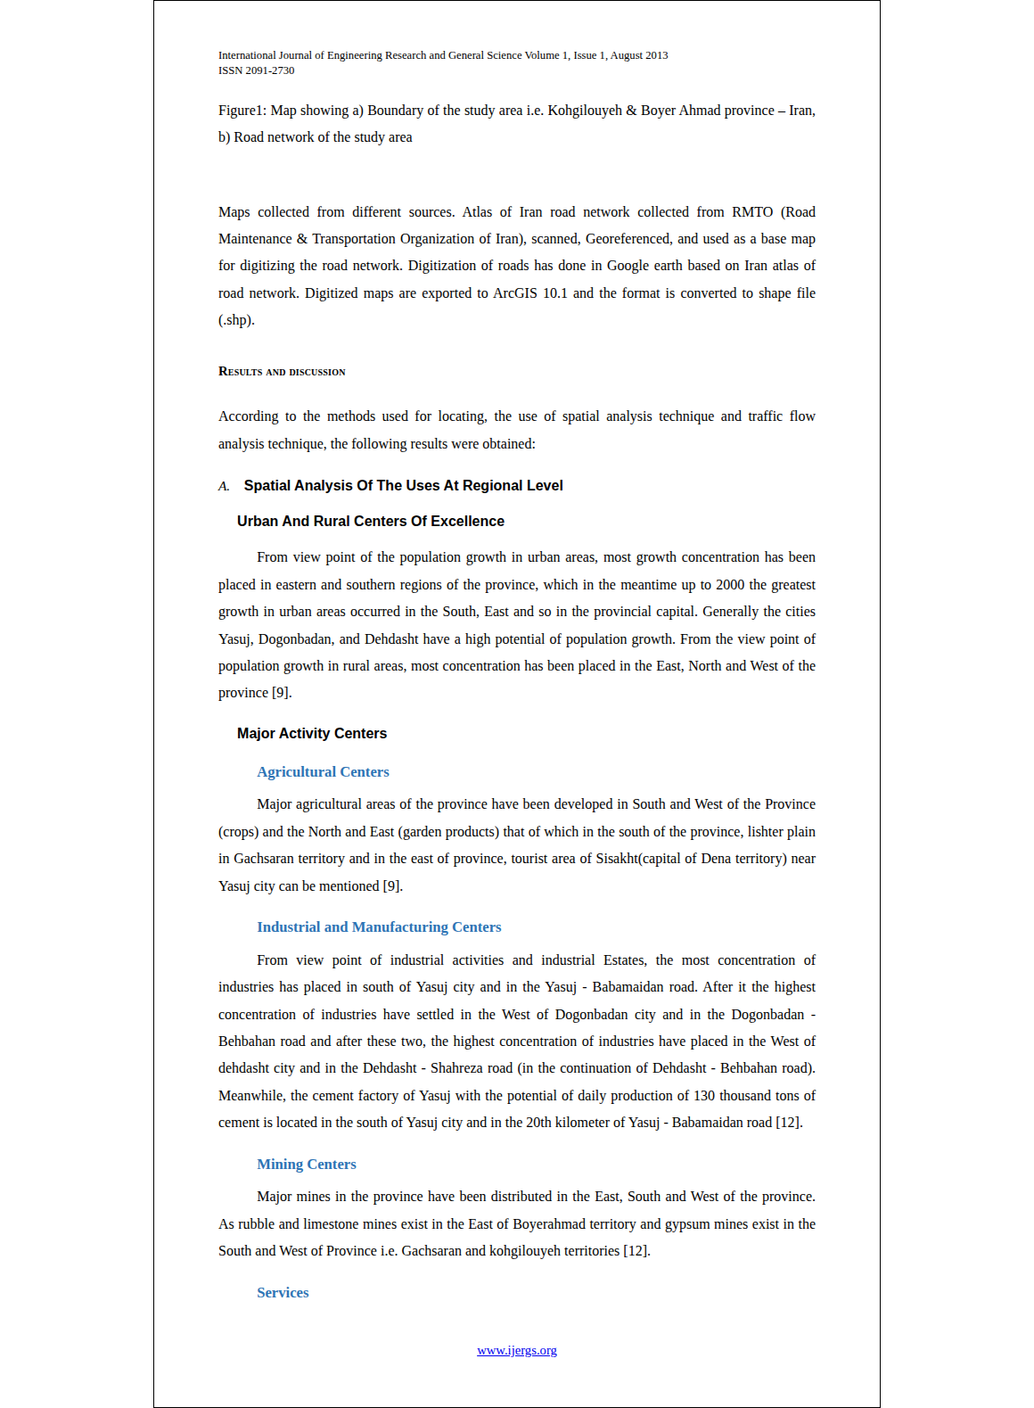International Journal of Engineering Research and General Science Volume 1, Issue 1, August 2013
ISSN 2091-2730
Figure1: Map showing a) Boundary of the study area i.e. Kohgilouyeh & Boyer Ahmad province – Iran, b) Road network of the study area
Maps collected from different sources. Atlas of Iran road network collected from RMTO (Road Maintenance & Transportation Organization of Iran), scanned, Georeferenced, and used as a base map for digitizing the road network. Digitization of roads has done in Google earth based on Iran atlas of road network. Digitized maps are exported to ArcGIS 10.1 and the format is converted to shape file (.shp).
Results and discussion
According to the methods used for locating, the use of spatial analysis technique and traffic flow analysis technique, the following results were obtained:
A. Spatial Analysis Of The Uses At Regional Level
Urban And Rural Centers Of Excellence
From view point of the population growth in urban areas, most growth concentration has been placed in eastern and southern regions of the province, which in the meantime up to 2000 the greatest growth in urban areas occurred in the South, East and so in the provincial capital. Generally the cities Yasuj, Dogonbadan, and Dehdasht have a high potential of population growth. From the view point of population growth in rural areas, most concentration has been placed in the East, North and West of the province [9].
Major Activity Centers
Agricultural Centers
Major agricultural areas of the province have been developed in South and West of the Province (crops) and the North and East (garden products) that of which in the south of the province, lishter plain in Gachsaran territory and in the east of province, tourist area of Sisakht(capital of Dena territory) near Yasuj city can be mentioned [9].
Industrial and Manufacturing Centers
From view point of industrial activities and industrial Estates, the most concentration of industries has placed in south of Yasuj city and in the Yasuj - Babamaidan road. After it the highest concentration of industries have settled in the West of Dogonbadan city and in the Dogonbadan - Behbahan road and after these two, the highest concentration of industries have placed in the West of dehdasht city and in the Dehdasht - Shahreza road (in the continuation of Dehdasht - Behbahan road). Meanwhile, the cement factory of Yasuj with the potential of daily production of 130 thousand tons of cement is located in the south of Yasuj city and in the 20th kilometer of Yasuj - Babamaidan road [12].
Mining Centers
Major mines in the province have been distributed in the East, South and West of the province. As rubble and limestone mines exist in the East of Boyerahmad territory and gypsum mines exist in the South and West of Province i.e. Gachsaran and kohgilouyeh territories [12].
Services
www.ijergs.org